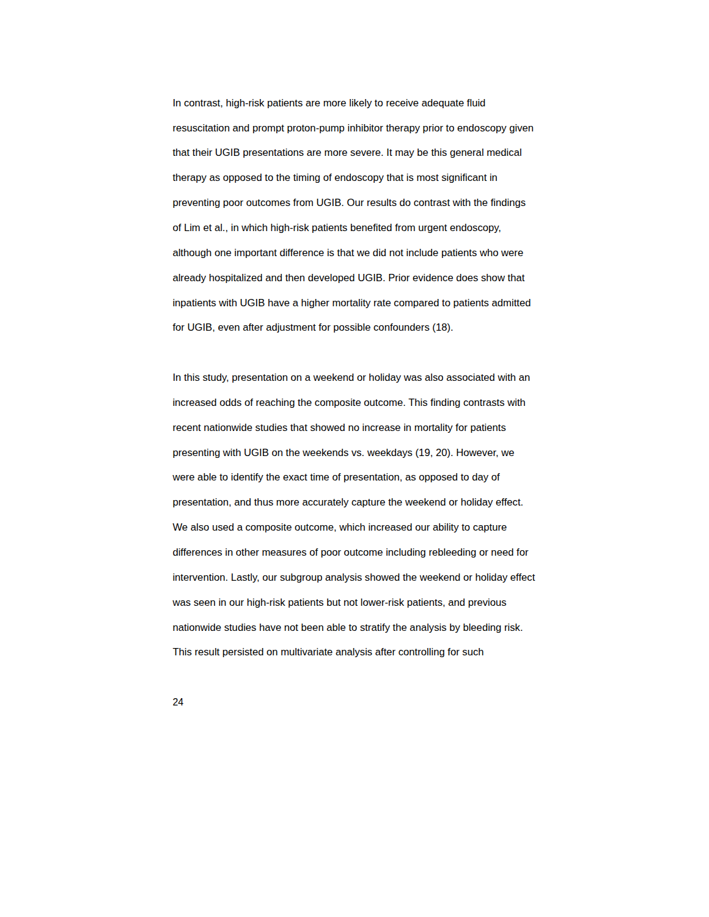In contrast, high-risk patients are more likely to receive adequate fluid resuscitation and prompt proton-pump inhibitor therapy prior to endoscopy given that their UGIB presentations are more severe. It may be this general medical therapy as opposed to the timing of endoscopy that is most significant in preventing poor outcomes from UGIB. Our results do contrast with the findings of Lim et al., in which high-risk patients benefited from urgent endoscopy, although one important difference is that we did not include patients who were already hospitalized and then developed UGIB. Prior evidence does show that inpatients with UGIB have a higher mortality rate compared to patients admitted for UGIB, even after adjustment for possible confounders (18).
In this study, presentation on a weekend or holiday was also associated with an increased odds of reaching the composite outcome. This finding contrasts with recent nationwide studies that showed no increase in mortality for patients presenting with UGIB on the weekends vs. weekdays (19, 20). However, we were able to identify the exact time of presentation, as opposed to day of presentation, and thus more accurately capture the weekend or holiday effect. We also used a composite outcome, which increased our ability to capture differences in other measures of poor outcome including rebleeding or need for intervention. Lastly, our subgroup analysis showed the weekend or holiday effect was seen in our high-risk patients but not lower-risk patients, and previous nationwide studies have not been able to stratify the analysis by bleeding risk. This result persisted on multivariate analysis after controlling for such
24